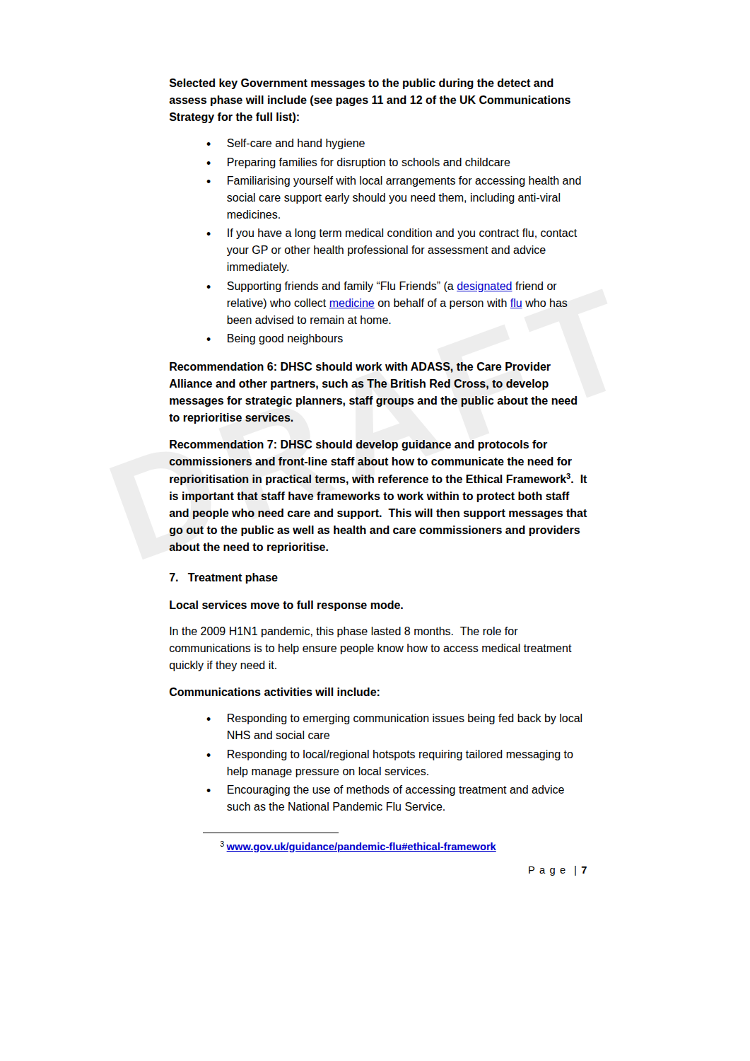DRAFT
Selected key Government messages to the public during the detect and assess phase will include (see pages 11 and 12 of the UK Communications Strategy for the full list):
Self-care and hand hygiene
Preparing families for disruption to schools and childcare
Familiarising yourself with local arrangements for accessing health and social care support early should you need them, including anti-viral medicines.
If you have a long term medical condition and you contract flu, contact your GP or other health professional for assessment and advice immediately.
Supporting friends and family “Flu Friends” (a designated friend or relative) who collect medicine on behalf of a person with flu who has been advised to remain at home.
Being good neighbours
Recommendation 6: DHSC should work with ADASS, the Care Provider Alliance and other partners, such as The British Red Cross, to develop messages for strategic planners, staff groups and the public about the need to reprioritise services.
Recommendation 7: DHSC should develop guidance and protocols for commissioners and front-line staff about how to communicate the need for reprioritisation in practical terms, with reference to the Ethical Framework3. It is important that staff have frameworks to work within to protect both staff and people who need care and support. This will then support messages that go out to the public as well as health and care commissioners and providers about the need to reprioritise.
7. Treatment phase
Local services move to full response mode.
In the 2009 H1N1 pandemic, this phase lasted 8 months. The role for communications is to help ensure people know how to access medical treatment quickly if they need it.
Communications activities will include:
Responding to emerging communication issues being fed back by local NHS and social care
Responding to local/regional hotspots requiring tailored messaging to help manage pressure on local services.
Encouraging the use of methods of accessing treatment and advice such as the National Pandemic Flu Service.
3 www.gov.uk/guidance/pandemic-flu#ethical-framework
P a g e | 7